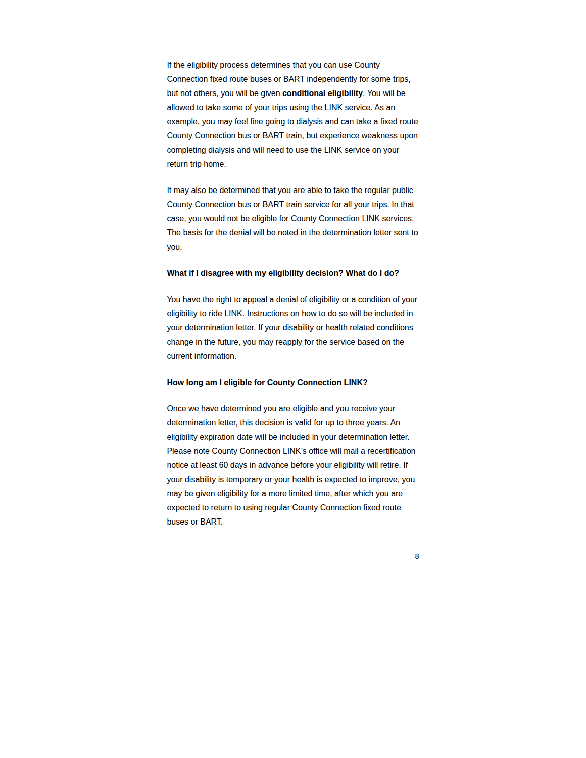If the eligibility process determines that you can use County Connection fixed route buses or BART independently for some trips, but not others, you will be given conditional eligibility. You will be allowed to take some of your trips using the LINK service. As an example, you may feel fine going to dialysis and can take a fixed route County Connection bus or BART train, but experience weakness upon completing dialysis and will need to use the LINK service on your return trip home.
It may also be determined that you are able to take the regular public County Connection bus or BART train service for all your trips. In that case, you would not be eligible for County Connection LINK services. The basis for the denial will be noted in the determination letter sent to you.
What if I disagree with my eligibility decision? What do I do?
You have the right to appeal a denial of eligibility or a condition of your eligibility to ride LINK. Instructions on how to do so will be included in your determination letter. If your disability or health related conditions change in the future, you may reapply for the service based on the current information.
How long am I eligible for County Connection LINK?
Once we have determined you are eligible and you receive your determination letter, this decision is valid for up to three years. An eligibility expiration date will be included in your determination letter. Please note County Connection LINK’s office will mail a recertification notice at least 60 days in advance before your eligibility will retire. If your disability is temporary or your health is expected to improve, you may be given eligibility for a more limited time, after which you are expected to return to using regular County Connection fixed route buses or BART.
8